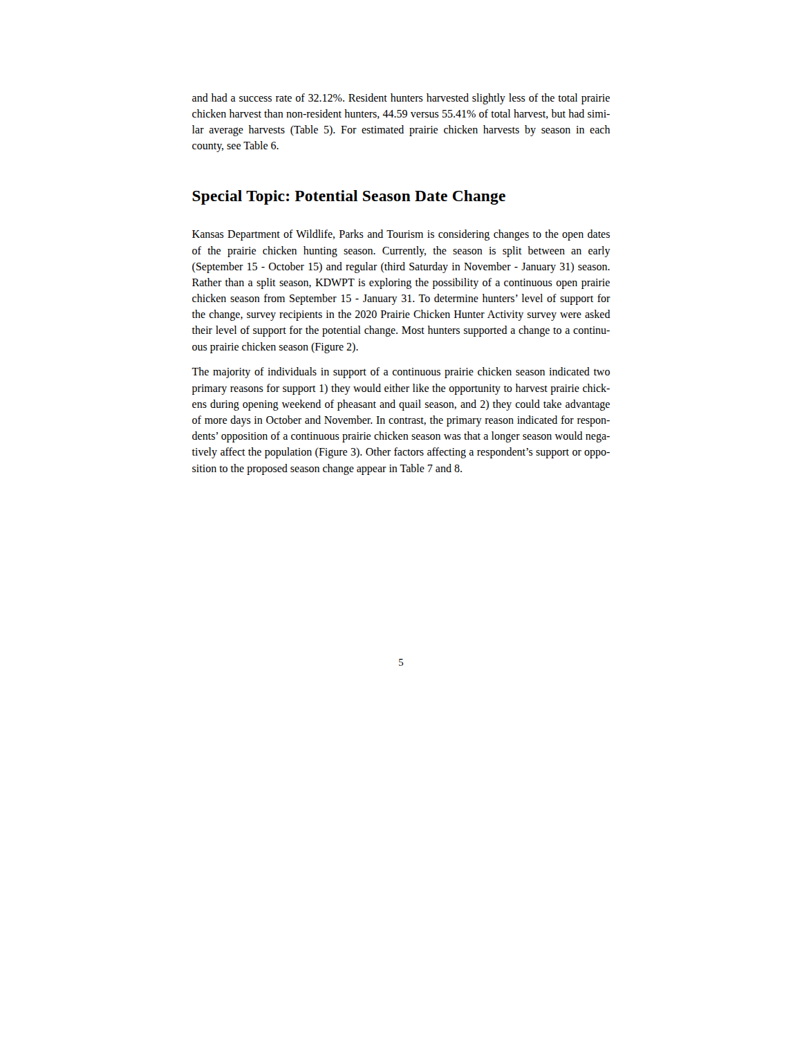and had a success rate of 32.12%. Resident hunters harvested slightly less of the total prairie chicken harvest than non-resident hunters, 44.59 versus 55.41% of total harvest, but had similar average harvests (Table 5). For estimated prairie chicken harvests by season in each county, see Table 6.
Special Topic: Potential Season Date Change
Kansas Department of Wildlife, Parks and Tourism is considering changes to the open dates of the prairie chicken hunting season. Currently, the season is split between an early (September 15 - October 15) and regular (third Saturday in November - January 31) season. Rather than a split season, KDWPT is exploring the possibility of a continuous open prairie chicken season from September 15 - January 31. To determine hunters’ level of support for the change, survey recipients in the 2020 Prairie Chicken Hunter Activity survey were asked their level of support for the potential change. Most hunters supported a change to a continuous prairie chicken season (Figure 2).
The majority of individuals in support of a continuous prairie chicken season indicated two primary reasons for support 1) they would either like the opportunity to harvest prairie chickens during opening weekend of pheasant and quail season, and 2) they could take advantage of more days in October and November. In contrast, the primary reason indicated for respondents’ opposition of a continuous prairie chicken season was that a longer season would negatively affect the population (Figure 3). Other factors affecting a respondent’s support or opposition to the proposed season change appear in Table 7 and 8.
5